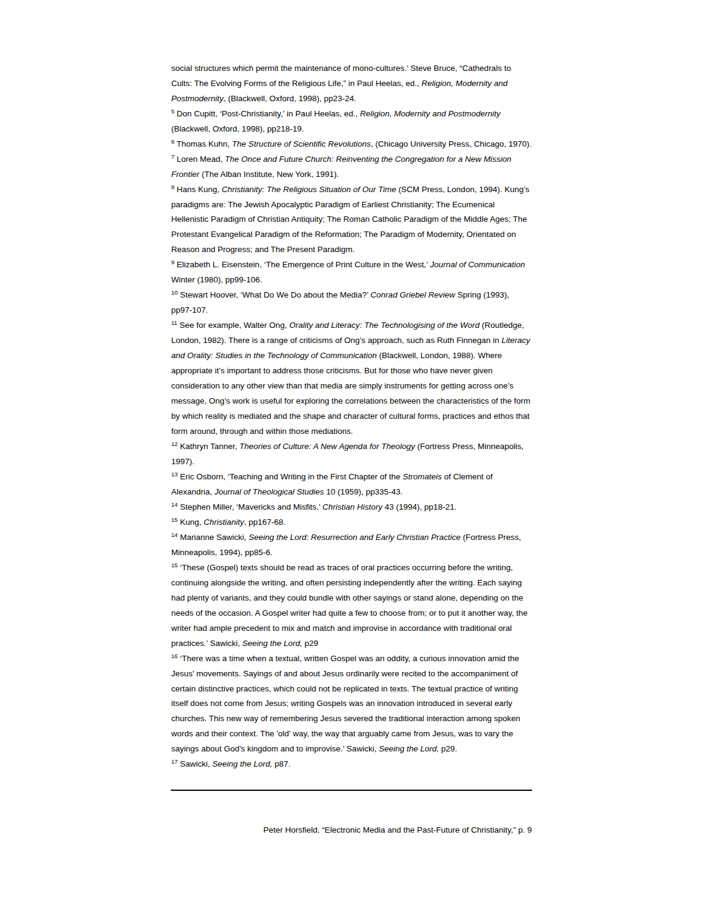social structures which permit the maintenance of mono-cultures.’ Steve Bruce, “Cathedrals to Cults: The Evolving Forms of the Religious Life,” in Paul Heelas, ed., Religion, Modernity and Postmodernity, (Blackwell, Oxford, 1998), pp23-24.
5 Don Cupitt, ‘Post-Christianity,’ in Paul Heelas, ed., Religion, Modernity and Postmodernity (Blackwell, Oxford, 1998), pp218-19.
6 Thomas Kuhn, The Structure of Scientific Revolutions, (Chicago University Press, Chicago, 1970).
7 Loren Mead, The Once and Future Church: Reinventing the Congregation for a New Mission Frontier (The Alban Institute, New York, 1991).
8 Hans Kung, Christianity: The Religious Situation of Our Time (SCM Press, London, 1994). Kung’s paradigms are: The Jewish Apocalyptic Paradigm of Earliest Christianity; The Ecumenical Hellenistic Paradigm of Christian Antiquity; The Roman Catholic Paradigm of the Middle Ages; The Protestant Evangelical Paradigm of the Reformation; The Paradigm of Modernity, Orientated on Reason and Progress; and The Present Paradigm.
9 Elizabeth L. Eisenstein, ‘The Emergence of Print Culture in the West,’ Journal of Communication Winter (1980), pp99-106.
10 Stewart Hoover, ‘What Do We Do about the Media?’ Conrad Griebel Review Spring (1993), pp97-107.
11 See for example, Walter Ong, Orality and Literacy: The Technologising of the Word (Routledge, London, 1982). There is a range of criticisms of Ong’s approach, such as Ruth Finnegan in Literacy and Orality: Studies in the Technology of Communication (Blackwell, London, 1988). Where appropriate it’s important to address those criticisms. But for those who have never given consideration to any other view than that media are simply instruments for getting across one’s message, Ong’s work is useful for exploring the correlations between the characteristics of the form by which reality is mediated and the shape and character of cultural forms, practices and ethos that form around, through and within those mediations.
12 Kathryn Tanner, Theories of Culture: A New Agenda for Theology (Fortress Press, Minneapolis, 1997).
13 Eric Osborn, ‘Teaching and Writing in the First Chapter of the Stromateis of Clement of Alexandria, Journal of Theological Studies 10 (1959), pp335-43.
14 Stephen Miller, ‘Mavericks and Misfits,’ Christian History 43 (1994), pp18-21.
15 Kung, Christianity, pp167-68.
14 Marianne Sawicki, Seeing the Lord: Resurrection and Early Christian Practice (Fortress Press, Minneapolis, 1994), pp85-6.
15 ‘These (Gospel) texts should be read as traces of oral practices occurring before the writing, continuing alongside the writing, and often persisting independently after the writing. Each saying had plenty of variants, and they could bundle with other sayings or stand alone, depending on the needs of the occasion. A Gospel writer had quite a few to choose from; or to put it another way, the writer had ample precedent to mix and match and improvise in accordance with traditional oral practices.’ Sawicki, Seeing the Lord, p29
16 ‘There was a time when a textual, written Gospel was an oddity, a curious innovation amid the Jesus' movements. Sayings of and about Jesus ordinarily were recited to the accompaniment of certain distinctive practices, which could not be replicated in texts. The textual practice of writing itself does not come from Jesus; writing Gospels was an innovation introduced in several early churches. This new way of remembering Jesus severed the traditional interaction among spoken words and their context. The 'old' way, the way that arguably came from Jesus, was to vary the sayings about God's kingdom and to improvise.’ Sawicki, Seeing the Lord, p29.
17 Sawicki, Seeing the Lord, p87.
Peter Horsfield, “Electronic Media and the Past-Future of Christianity,” p. 9